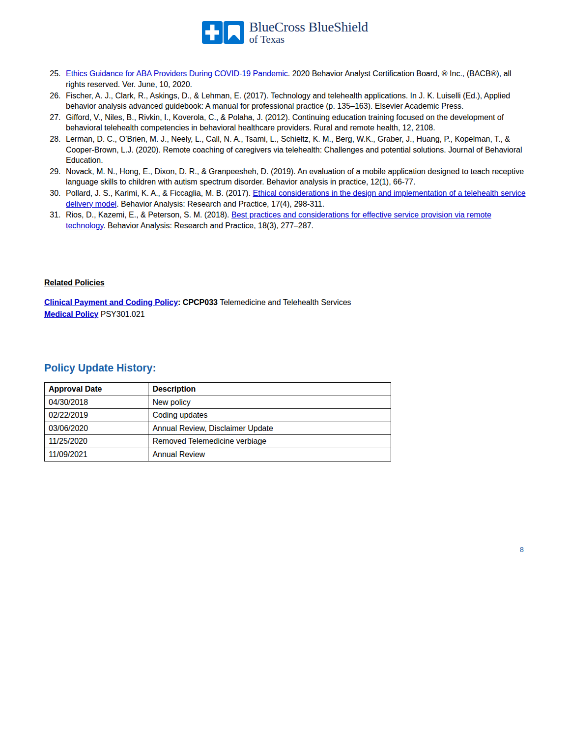BlueCross BlueShield
of Texas
Ethics Guidance for ABA Providers During COVID-19 Pandemic. 2020 Behavior Analyst Certification Board, ® Inc., (BACB®), all rights reserved. Ver. June, 10, 2020.
Fischer, A. J., Clark, R., Askings, D., & Lehman, E. (2017). Technology and telehealth applications. In J. K. Luiselli (Ed.), Applied behavior analysis advanced guidebook: A manual for professional practice (p. 135–163). Elsevier Academic Press.
Gifford, V., Niles, B., Rivkin, I., Koverola, C., & Polaha, J. (2012). Continuing education training focused on the development of behavioral telehealth competencies in behavioral healthcare providers. Rural and remote health, 12, 2108.
Lerman, D. C., O’Brien, M. J., Neely, L., Call, N. A., Tsami, L., Schieltz, K. M., Berg, W.K., Graber, J., Huang, P., Kopelman, T., & Cooper-Brown, L.J. (2020). Remote coaching of caregivers via telehealth: Challenges and potential solutions. Journal of Behavioral Education.
Novack, M. N., Hong, E., Dixon, D. R., & Granpeesheh, D. (2019). An evaluation of a mobile application designed to teach receptive language skills to children with autism spectrum disorder. Behavior analysis in practice, 12(1), 66-77.
Pollard, J. S., Karimi, K. A., & Ficcaglia, M. B. (2017). Ethical considerations in the design and implementation of a telehealth service delivery model. Behavior Analysis: Research and Practice, 17(4), 298-311.
Rios, D., Kazemi, E., & Peterson, S. M. (2018). Best practices and considerations for effective service provision via remote technology. Behavior Analysis: Research and Practice, 18(3), 277–287.
Related Policies
Clinical Payment and Coding Policy: CPCP033 Telemedicine and Telehealth Services
Medical Policy PSY301.021
Policy Update History:
| Approval Date | Description |
| --- | --- |
| 04/30/2018 | New policy |
| 02/22/2019 | Coding updates |
| 03/06/2020 | Annual Review, Disclaimer Update |
| 11/25/2020 | Removed Telemedicine verbiage |
| 11/09/2021 | Annual Review |
8